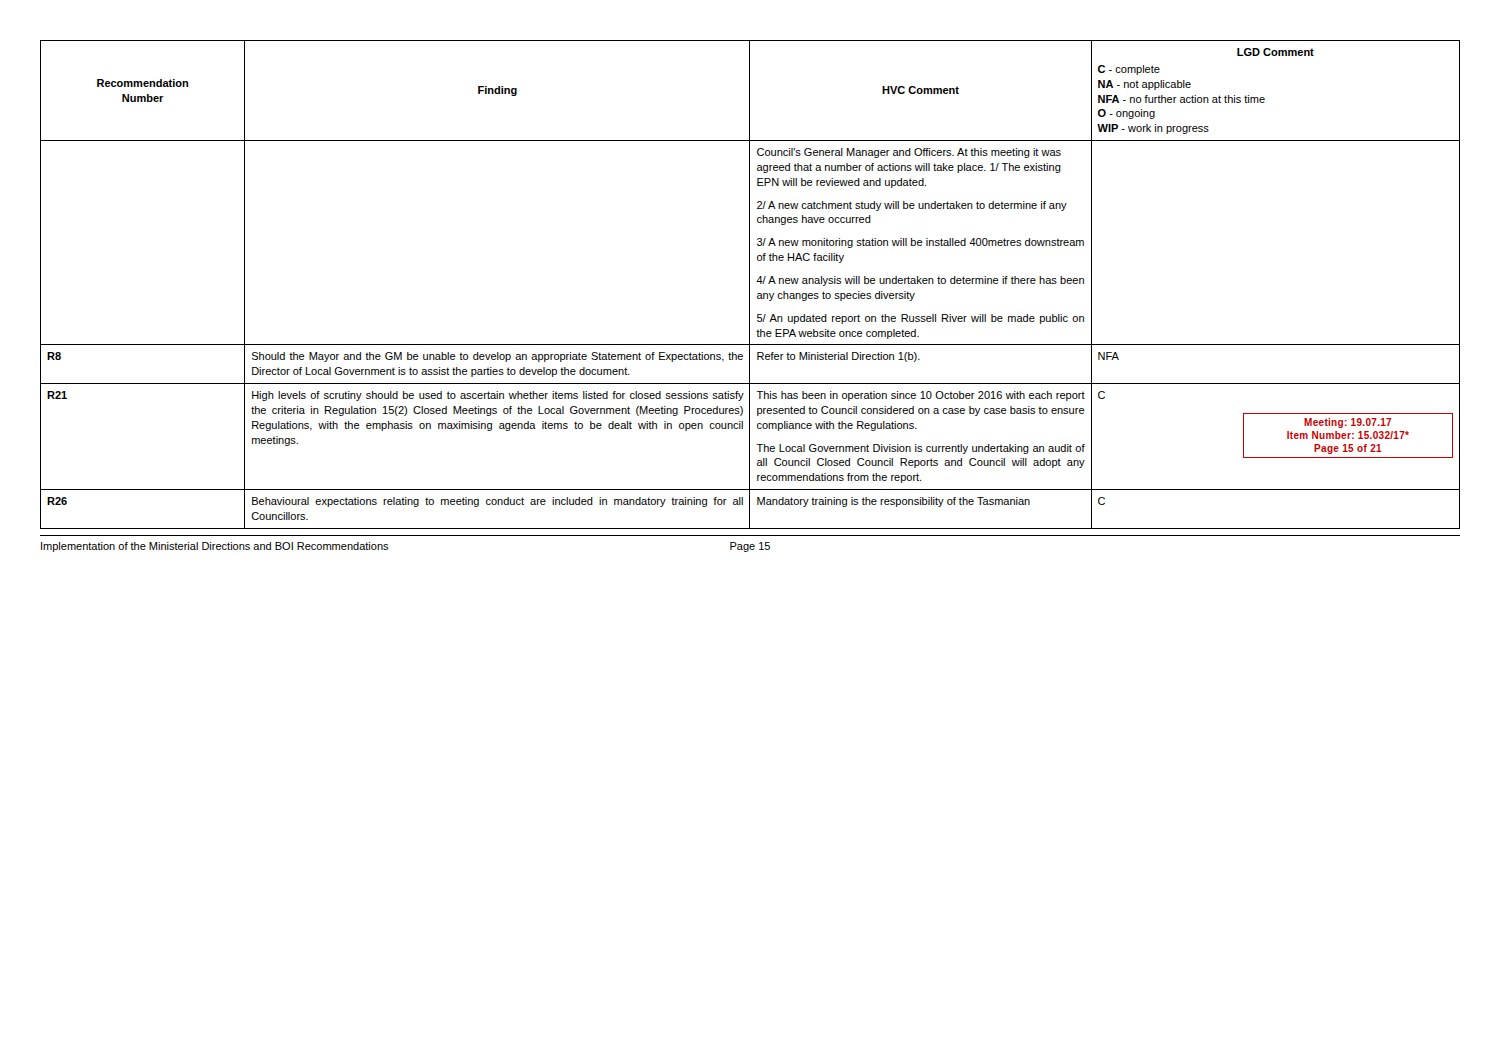| Recommendation Number | Finding | HVC Comment | LGD Comment C - complete NA - not applicable NFA - no further action at this time O - ongoing WIP - work in progress |
| --- | --- | --- | --- |
| | | Council's General Manager and Officers. At this meeting it was agreed that a number of actions will take place. 1/ The existing EPN will be reviewed and updated. 2/ A new catchment study will be undertaken to determine if any changes have occurred 3/ A new monitoring station will be installed 400metres downstream of the HAC facility 4/ A new analysis will be undertaken to determine if there has been any changes to species diversity 5/ An updated report on the Russell River will be made public on the EPA website once completed. | |
| R8 | Should the Mayor and the GM be unable to develop an appropriate Statement of Expectations, the Director of Local Government is to assist the parties to develop the document. | Refer to Ministerial Direction 1(b). | NFA |
| R21 | High levels of scrutiny should be used to ascertain whether items listed for closed sessions satisfy the criteria in Regulation 15(2) Closed Meetings of the Local Government (Meeting Procedures) Regulations, with the emphasis on maximising agenda items to be dealt with in open council meetings. | This has been in operation since 10 October 2016 with each report presented to Council considered on a case by case basis to ensure compliance with the Regulations. The Local Government Division is currently undertaking an audit of all Council Closed Council Reports and Council will adopt any recommendations from the report. | C Meeting: 19.07.17 Item Number: 15.032/17* Page 15 of 21 |
| R26 | Behavioural expectations relating to meeting conduct are included in mandatory training for all Councillors. | Mandatory training is the responsibility of the Tasmanian | C |
Implementation of the Ministerial Directions and BOI Recommendations Page 15